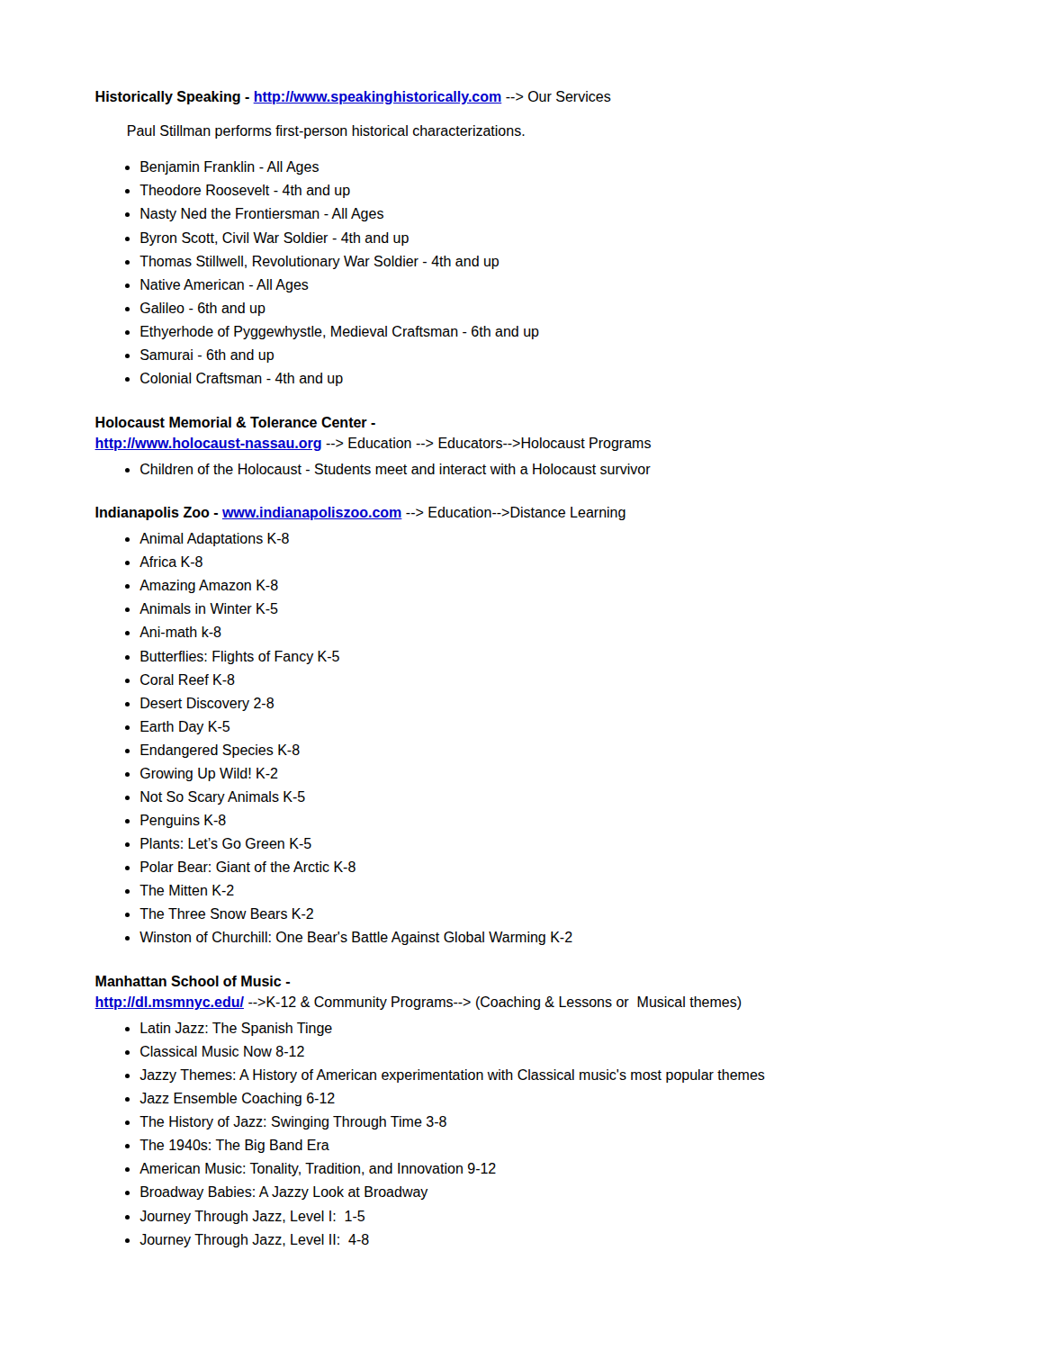Historically Speaking - http://www.speakinghistorically.com --> Our Services
Paul Stillman performs first-person historical characterizations.
Benjamin Franklin - All Ages
Theodore Roosevelt - 4th and up
Nasty Ned the Frontiersman - All Ages
Byron Scott, Civil War Soldier - 4th and up
Thomas Stillwell, Revolutionary War Soldier - 4th and up
Native American - All Ages
Galileo - 6th and up
Ethyerhode of Pyggewhystle, Medieval Craftsman - 6th and up
Samurai - 6th and up
Colonial Craftsman - 4th and up
Holocaust Memorial & Tolerance Center -
http://www.holocaust-nassau.org --> Education --> Educators-->Holocaust Programs
Children of the Holocaust - Students meet and interact with a Holocaust survivor
Indianapolis Zoo - www.indianapoliszoo.com --> Education-->Distance Learning
Animal Adaptations K-8
Africa K-8
Amazing Amazon K-8
Animals in Winter K-5
Ani-math k-8
Butterflies: Flights of Fancy K-5
Coral Reef K-8
Desert Discovery 2-8
Earth Day K-5
Endangered Species K-8
Growing Up Wild! K-2
Not So Scary Animals K-5
Penguins K-8
Plants: Let’s Go Green K-5
Polar Bear: Giant of the Arctic K-8
The Mitten K-2
The Three Snow Bears K-2
Winston of Churchill: One Bear's Battle Against Global Warming K-2
Manhattan School of Music -
http://dl.msmnyc.edu/ -->K-12 & Community Programs--> (Coaching & Lessons or Musical themes)
Latin Jazz: The Spanish Tinge
Classical Music Now 8-12
Jazzy Themes: A History of American experimentation with Classical music's most popular themes
Jazz Ensemble Coaching 6-12
The History of Jazz: Swinging Through Time 3-8
The 1940s: The Big Band Era
American Music: Tonality, Tradition, and Innovation 9-12
Broadway Babies: A Jazzy Look at Broadway
Journey Through Jazz, Level I: 1-5
Journey Through Jazz, Level II: 4-8